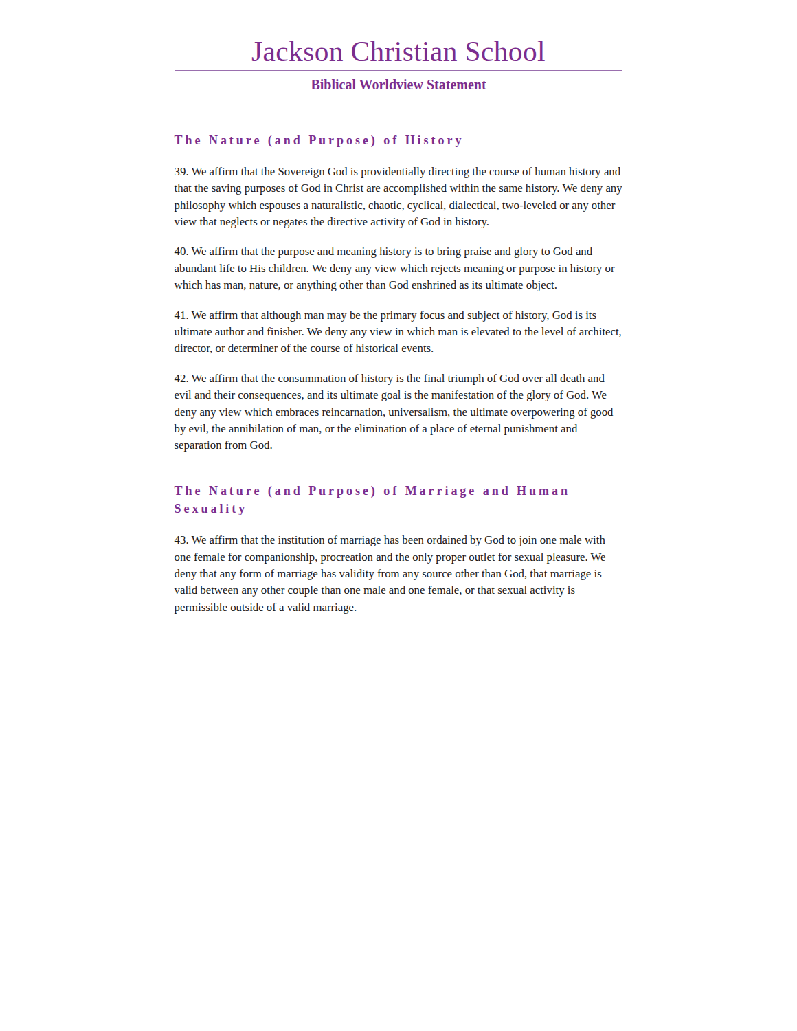Jackson Christian School
Biblical Worldview Statement
The Nature (and Purpose) of History
39. We affirm that the Sovereign God is providentially directing the course of human history and that the saving purposes of God in Christ are accomplished within the same history. We deny any philosophy which espouses a naturalistic, chaotic, cyclical, dialectical, two-leveled or any other view that neglects or negates the directive activity of God in history.
40. We affirm that the purpose and meaning history is to bring praise and glory to God and abundant life to His children. We deny any view which rejects meaning or purpose in history or which has man, nature, or anything other than God enshrined as its ultimate object.
41. We affirm that although man may be the primary focus and subject of history, God is its ultimate author and finisher. We deny any view in which man is elevated to the level of architect, director, or determiner of the course of historical events.
42. We affirm that the consummation of history is the final triumph of God over all death and evil and their consequences, and its ultimate goal is the manifestation of the glory of God. We deny any view which embraces reincarnation, universalism, the ultimate overpowering of good by evil, the annihilation of man, or the elimination of a place of eternal punishment and separation from God.
The Nature (and Purpose) of Marriage and Human Sexuality
43. We affirm that the institution of marriage has been ordained by God to join one male with one female for companionship, procreation and the only proper outlet for sexual pleasure. We deny that any form of marriage has validity from any source other than God, that marriage is valid between any other couple than one male and one female, or that sexual activity is permissible outside of a valid marriage.